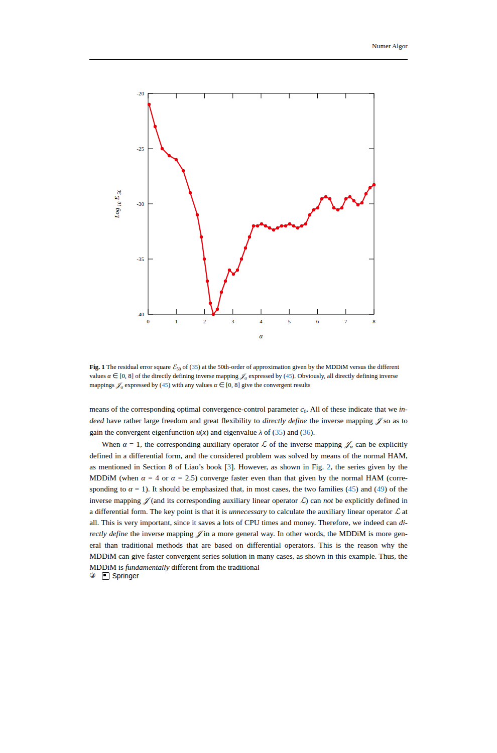Numer Algor
-20 -25 -30 -35 -40 0 1 2 3 4 5 6 7 8 α Log 10 E 50
Fig. 1 The residual error square ℰ50 of (35) at the 50th-order of approximation given by the MDDiM versus the different values α ∈ [0, 8] of the directly defining inverse mapping 𝒥α expressed by (45). Obviously, all directly defining inverse mappings 𝒥α expressed by (45) with any values α ∈ [0, 8] give the convergent results
means of the corresponding optimal convergence-control parameter c0. All of these indicate that we indeed have rather large freedom and great flexibility to directly define the inverse mapping 𝒥 so as to gain the convergent eigenfunction u(x) and eigenvalue λ of (35) and (36).
When α = 1, the corresponding auxiliary operator ℒ of the inverse mapping 𝒥α can be explicitly defined in a differential form, and the considered problem was solved by means of the normal HAM, as mentioned in Section 8 of Liao’s book [3]. However, as shown in Fig. 2, the series given by the MDDiM (when α = 4 or α = 2.5) converge faster even than that given by the normal HAM (corresponding to α = 1). It should be emphasized that, in most cases, the two families (45) and (49) of the inverse mapping 𝒥 (and its corresponding auxiliary linear operator ℒ) can not be explicitly defined in a differential form. The key point is that it is unnecessary to calculate the auxiliary linear operator ℒ at all. This is very important, since it saves a lots of CPU times and money. Therefore, we indeed can directly define the inverse mapping 𝒥 in a more general way. In other words, the MDDiM is more general than traditional methods that are based on differential operators. This is the reason why the MDDiM can give faster convergent series solution in many cases, as shown in this example. Thus, the MDDiM is fundamentally different from the traditional
③ Springer